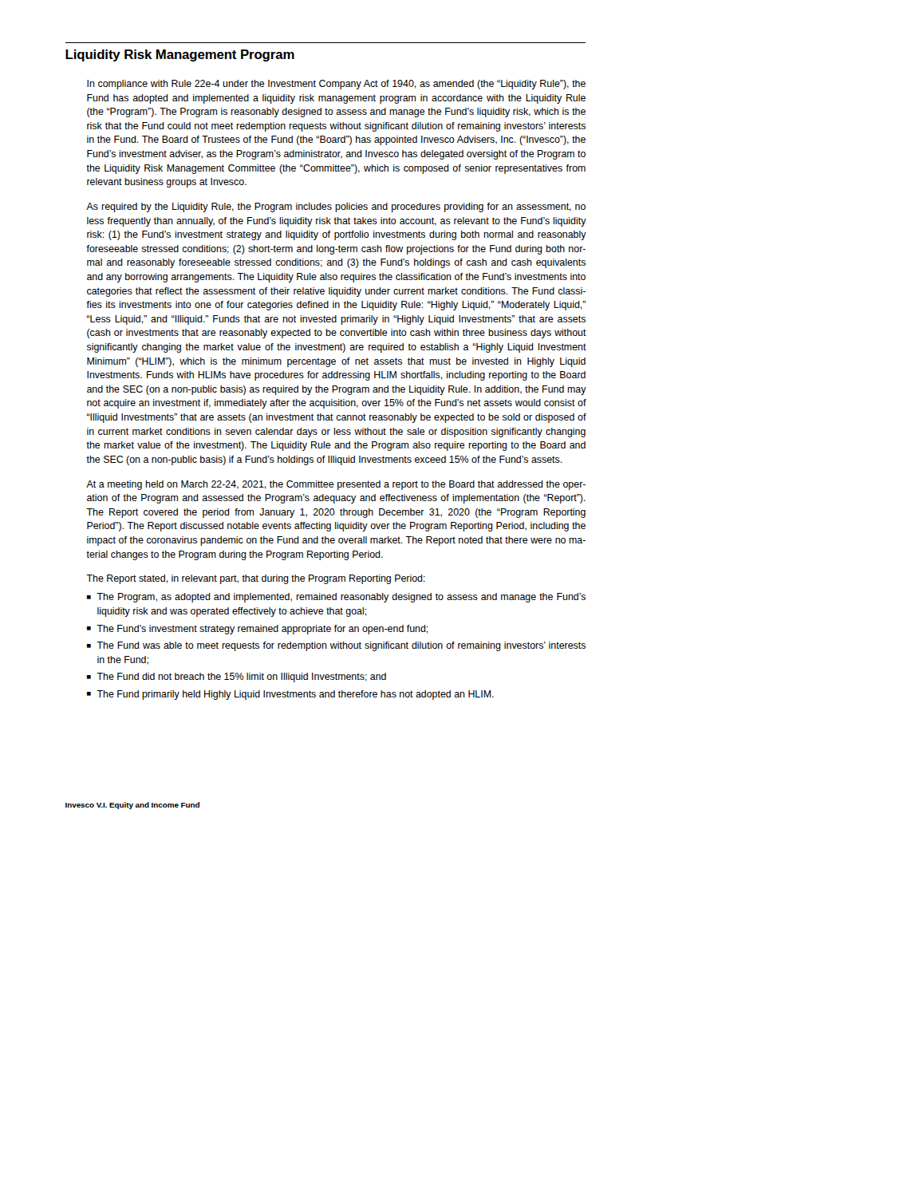Liquidity Risk Management Program
In compliance with Rule 22e-4 under the Investment Company Act of 1940, as amended (the “Liquidity Rule”), the Fund has adopted and implemented a liquidity risk management program in accordance with the Liquidity Rule (the “Program”). The Program is reasonably designed to assess and manage the Fund’s liquidity risk, which is the risk that the Fund could not meet redemption requests without significant dilution of remaining investors’ interests in the Fund. The Board of Trustees of the Fund (the “Board”) has appointed Invesco Advisers, Inc. (“Invesco”), the Fund’s investment adviser, as the Program’s administrator, and Invesco has delegated oversight of the Program to the Liquidity Risk Management Committee (the “Committee”), which is composed of senior representatives from relevant business groups at Invesco.
As required by the Liquidity Rule, the Program includes policies and procedures providing for an assessment, no less frequently than annually, of the Fund’s liquidity risk that takes into account, as relevant to the Fund’s liquidity risk: (1) the Fund’s investment strategy and liquidity of portfolio investments during both normal and reasonably foreseeable stressed conditions; (2) short-term and long-term cash flow projections for the Fund during both normal and reasonably foreseeable stressed conditions; and (3) the Fund’s holdings of cash and cash equivalents and any borrowing arrangements. The Liquidity Rule also requires the classification of the Fund’s investments into categories that reflect the assessment of their relative liquidity under current market conditions. The Fund classifies its investments into one of four categories defined in the Liquidity Rule: “Highly Liquid,” “Moderately Liquid,” “Less Liquid,” and “Illiquid.” Funds that are not invested primarily in “Highly Liquid Investments” that are assets (cash or investments that are reasonably expected to be convertible into cash within three business days without significantly changing the market value of the investment) are required to establish a “Highly Liquid Investment Minimum” (“HLIM”), which is the minimum percentage of net assets that must be invested in Highly Liquid Investments. Funds with HLIMs have procedures for addressing HLIM shortfalls, including reporting to the Board and the SEC (on a non-public basis) as required by the Program and the Liquidity Rule. In addition, the Fund may not acquire an investment if, immediately after the acquisition, over 15% of the Fund’s net assets would consist of “Illiquid Investments” that are assets (an investment that cannot reasonably be expected to be sold or disposed of in current market conditions in seven calendar days or less without the sale or disposition significantly changing the market value of the investment). The Liquidity Rule and the Program also require reporting to the Board and the SEC (on a non-public basis) if a Fund’s holdings of Illiquid Investments exceed 15% of the Fund’s assets.
At a meeting held on March 22-24, 2021, the Committee presented a report to the Board that addressed the operation of the Program and assessed the Program’s adequacy and effectiveness of implementation (the “Report”). The Report covered the period from January 1, 2020 through December 31, 2020 (the “Program Reporting Period”). The Report discussed notable events affecting liquidity over the Program Reporting Period, including the impact of the coronavirus pandemic on the Fund and the overall market. The Report noted that there were no material changes to the Program during the Program Reporting Period.
The Report stated, in relevant part, that during the Program Reporting Period:
The Program, as adopted and implemented, remained reasonably designed to assess and manage the Fund’s liquidity risk and was operated effectively to achieve that goal;
The Fund’s investment strategy remained appropriate for an open-end fund;
The Fund was able to meet requests for redemption without significant dilution of remaining investors’ interests in the Fund;
The Fund did not breach the 15% limit on Illiquid Investments; and
The Fund primarily held Highly Liquid Investments and therefore has not adopted an HLIM.
Invesco V.I. Equity and Income Fund